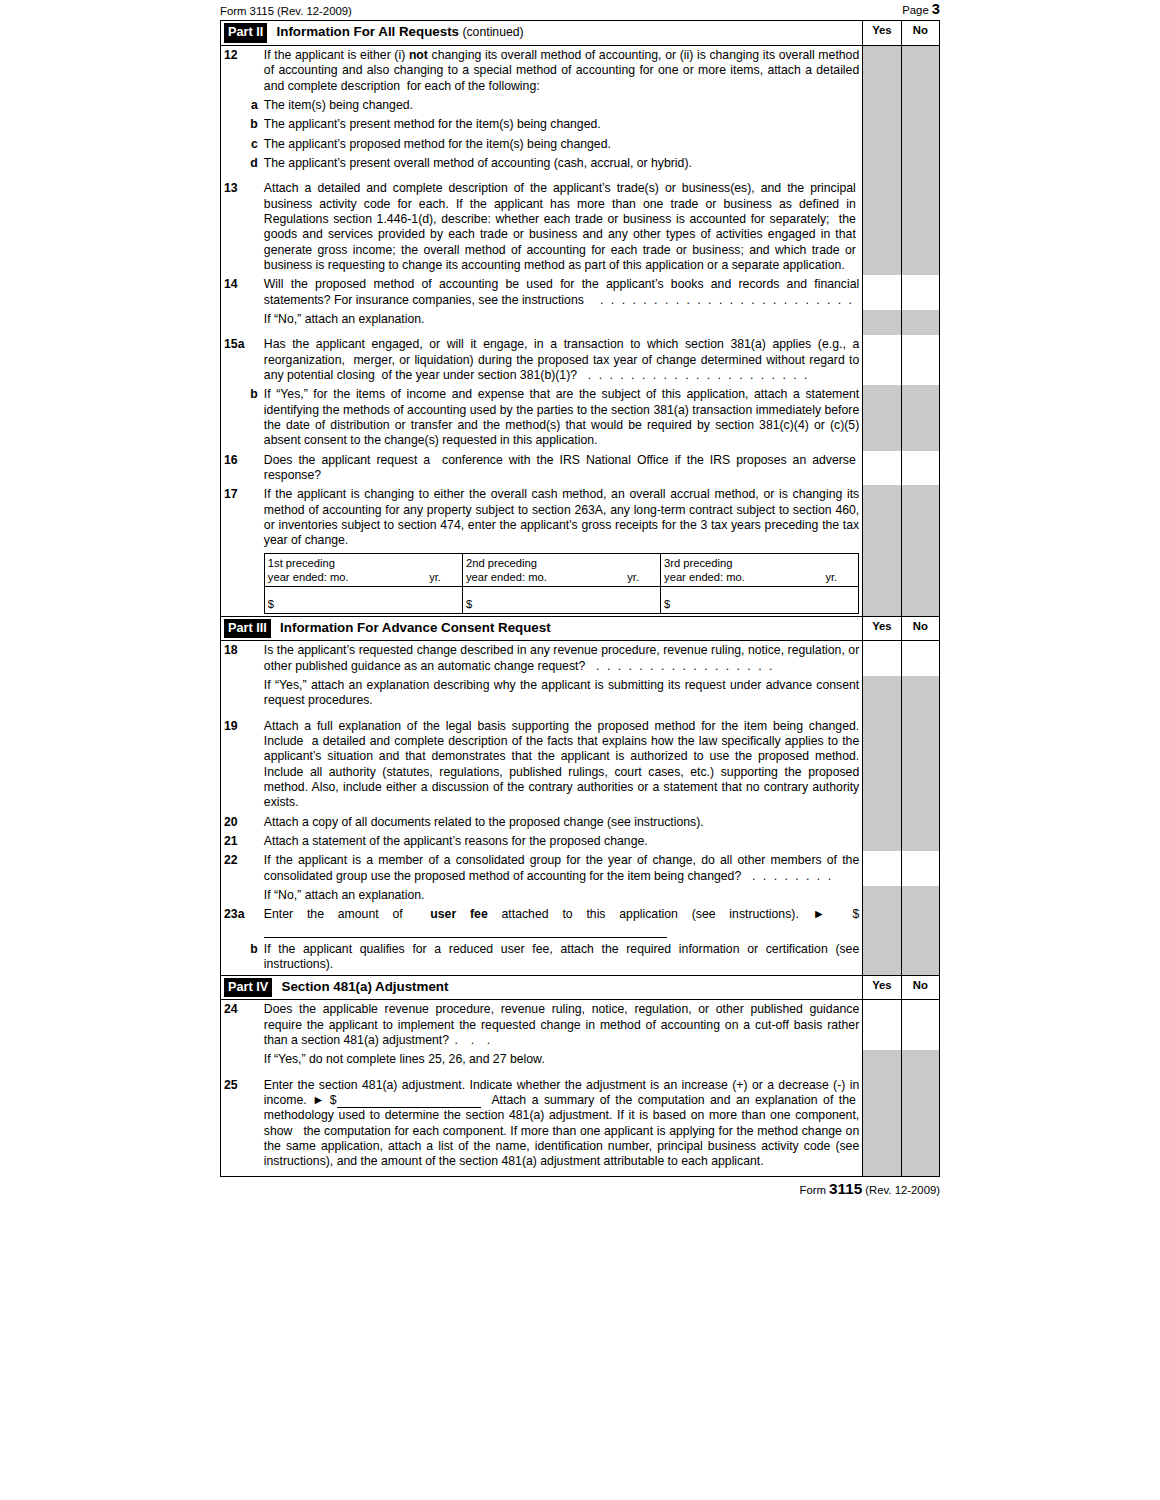Form 3115 (Rev. 12-2009)
Page 3
| Part II Information For All Requests (continued) | Yes | No |
| 12 | If the applicant is either (i) not changing its overall method of accounting, or (ii) is changing its overall method of accounting and also changing to a special method of accounting for one or more items, attach a detailed and complete description for each of the following: | | |
| a | The item(s) being changed. | | |
| b | The applicant’s present method for the item(s) being changed. | | |
| c | The applicant’s proposed method for the item(s) being changed. | | |
| d | The applicant’s present overall method of accounting (cash, accrual, or hybrid). | | |
| 13 | Attach a detailed and complete description of the applicant’s trade(s) or business(es), and the principal business activity code for each. If the applicant has more than one trade or business as defined in Regulations section 1.446-1(d), describe: whether each trade or business is accounted for separately; the goods and services provided by each trade or business and any other types of activities engaged in that generate gross income; the overall method of accounting for each trade or business; and which trade or business is requesting to change its accounting method as part of this application or a separate application. | | |
| 14 | Will the proposed method of accounting be used for the applicant’s books and records and financial statements? For insurance companies, see the instructions . . . . . . . . . . . . . . . . . . . . . . . . | | |
| | If “No,” attach an explanation. | | |
| 15a | Has the applicant engaged, or will it engage, in a transaction to which section 381(a) applies (e.g., a reorganization, merger, or liquidation) during the proposed tax year of change determined without regard to any potential closing of the year under section 381(b)(1)? . . . . . . . . . . . . . . . . . . . . . | | |
| b | If “Yes,” for the items of income and expense that are the subject of this application, attach a statement identifying the methods of accounting used by the parties to the section 381(a) transaction immediately before the date of distribution or transfer and the method(s) that would be required by section 381(c)(4) or (c)(5) absent consent to the change(s) requested in this application. | | |
| 16 | Does the applicant request a conference with the IRS National Office if the IRS proposes an adverse response? | | |
| 17 | If the applicant is changing to either the overall cash method, an overall accrual method, or is changing its method of accounting for any property subject to section 263A, any long-term contract subject to section 460, or inventories subject to section 474, enter the applicant's gross receipts for the 3 tax years preceding the tax year of change. / 1st preceding year ended: mo. yr. / 2nd preceding year ended: mo. yr. / 3rd preceding year ended: mo. yr. / / $ / $ / $ / | | |
| Part III Information For Advance Consent Request | Yes | No |
| 18 | Is the applicant’s requested change described in any revenue procedure, revenue ruling, notice, regulation, or other published guidance as an automatic change request? . . . . . . . . . . . . . . . . . | | |
| | If “Yes,” attach an explanation describing why the applicant is submitting its request under advance consent request procedures. | | |
| 19 | Attach a full explanation of the legal basis supporting the proposed method for the item being changed. Include a detailed and complete description of the facts that explains how the law specifically applies to the applicant’s situation and that demonstrates that the applicant is authorized to use the proposed method. Include all authority (statutes, regulations, published rulings, court cases, etc.) supporting the proposed method. Also, include either a discussion of the contrary authorities or a statement that no contrary authority exists. | | |
| 20 | Attach a copy of all documents related to the proposed change (see instructions). | | |
| 21 | Attach a statement of the applicant’s reasons for the proposed change. | | |
| 22 | If the applicant is a member of a consolidated group for the year of change, do all other members of the consolidated group use the proposed method of accounting for the item being changed? . . . . . . . . | | |
| | If “No,” attach an explanation. | | |
| 23a | Enter the amount of user fee attached to this application (see instructions). ► $ | | |
| b | If the applicant qualifies for a reduced user fee, attach the required information or certification (see instructions). | | |
| Part IV Section 481(a) Adjustment | Yes | No |
| 24 | Does the applicable revenue procedure, revenue ruling, notice, regulation, or other published guidance require the applicant to implement the requested change in method of accounting on a cut-off basis rather than a section 481(a) adjustment? . . . | | |
| | If “Yes,” do not complete lines 25, 26, and 27 below. | | |
| 25 | Enter the section 481(a) adjustment. Indicate whether the adjustment is an increase (+) or a decrease (-) in income. ► $ Attach a summary of the computation and an explanation of the methodology used to determine the section 481(a) adjustment. If it is based on more than one component, show the computation for each component. If more than one applicant is applying for the method change on the same application, attach a list of the name, identification number, principal business activity code (see instructions), and the amount of the section 481(a) adjustment attributable to each applicant. | | |
Form 3115(Rev. 12-2009)